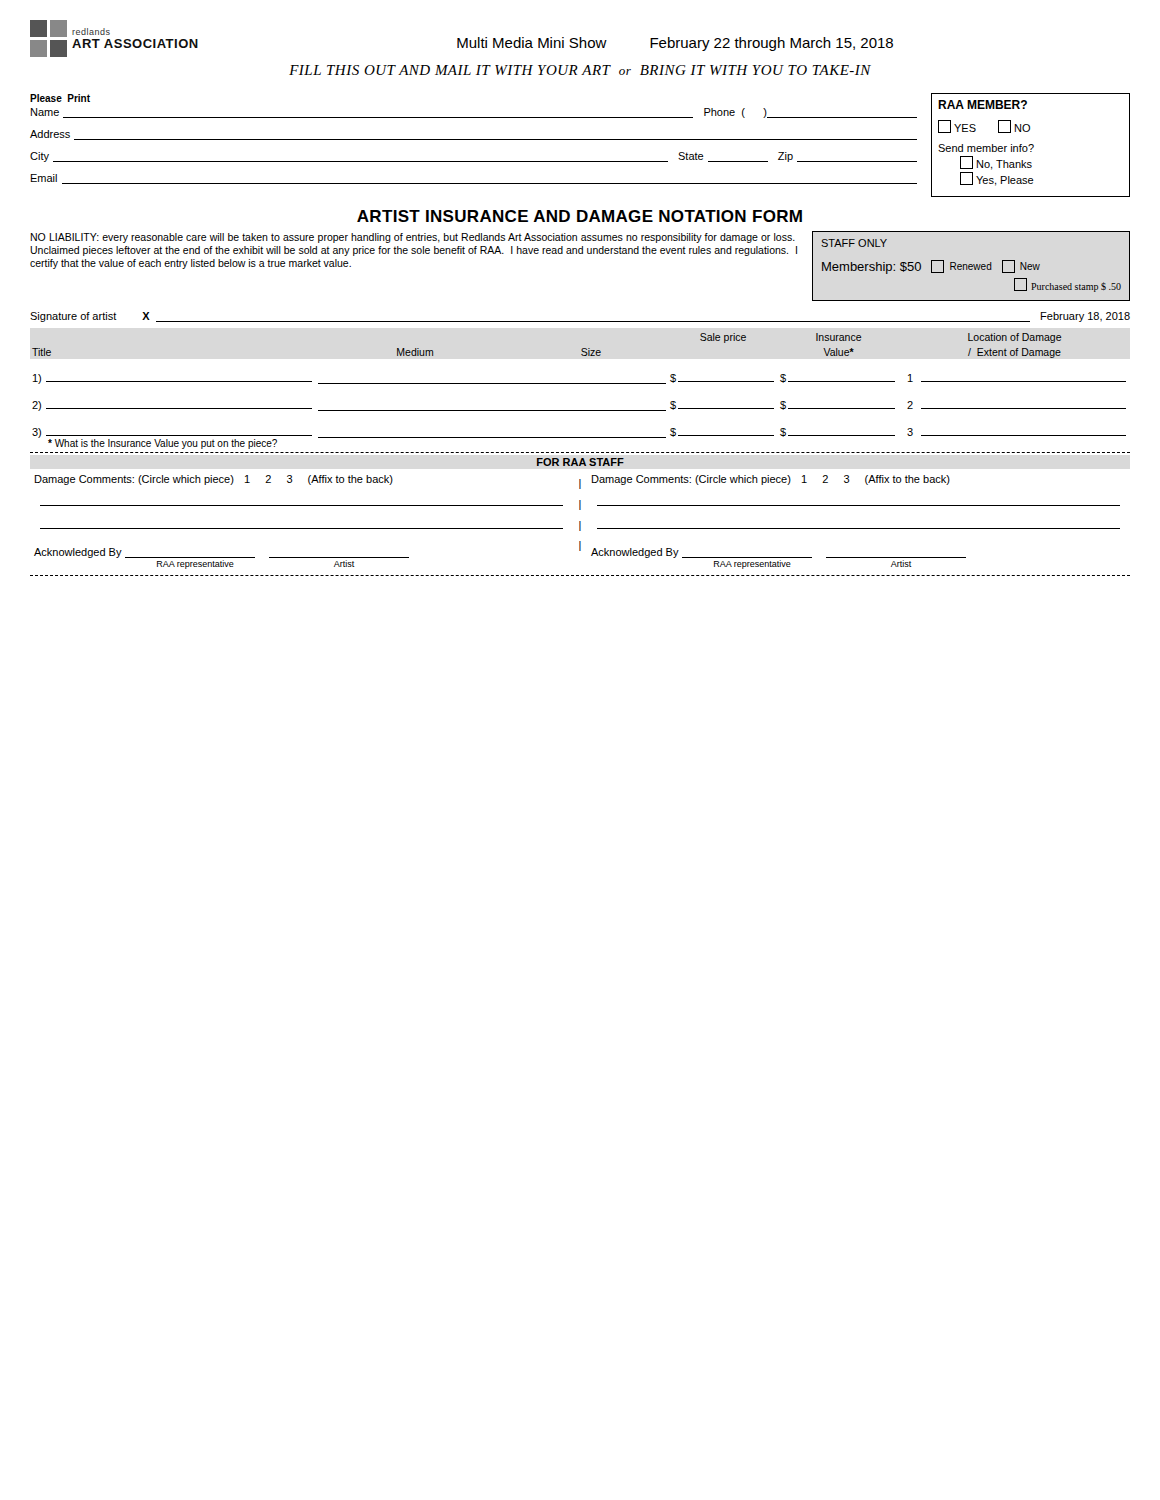redlands
ART ASSOCIATION
Multi Media Mini Show February 22 through March 15, 2018
FILL THIS OUT AND MAIL IT WITH YOUR ART or BRING IT WITH YOU TO TAKE-IN
Please Print
Name Phone ( )
Address
City State Zip
Email
RAA MEMBER?
YES NO
Send member info?
No, Thanks
Yes, Please
ARTIST INSURANCE AND DAMAGE NOTATION FORM
NO LIABILITY: every reasonable care will be taken to assure proper handling of entries, but Redlands Art Association assumes no responsibility for damage or loss. Unclaimed pieces leftover at the end of the exhibit will be sold at any price for the sole benefit of RAA. I have read and understand the event rules and regulations. I certify that the value of each entry listed below is a true market value.
STAFF ONLY
Membership: $50 Renewed New
Purchased stamp $ .50
Signature of artist X February 18, 2018
| | | | Sale price | Insurance | Location of Damage |
| --- | --- | --- | --- | --- | --- |
| Title | Medium | Size | | Value * | / Extent of Damage |
| 1) | | $ | $ | 1 |
| 2) | | $ | $ | 2 |
| 3) | | $ | $ | 3 |
* What is the Insurance Value you put on the piece?
FOR RAA STAFF
Damage Comments: (Circle which piece) 1 2 3(Affix to the back)
|
|
|
Damage Comments: (Circle which piece) 1 2 3(Affix to the back)
Acknowledged By
RAA representative
Artist
|
Acknowledged By
RAA representative
Artist